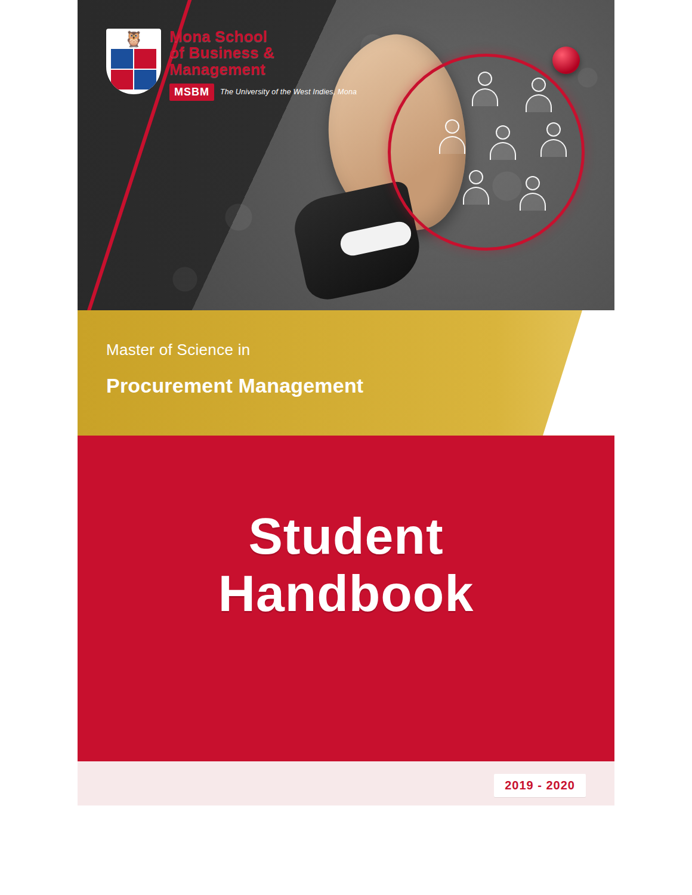🦉
Mona School
of Business &
Management
MSBM The University of the West Indies, Mona
Master of Science in
Procurement Management
Student Handbook
2019 - 2020